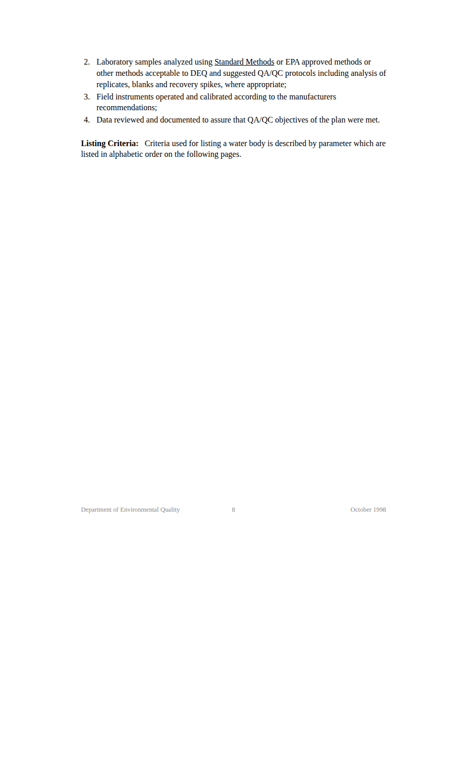2. Laboratory samples analyzed using Standard Methods or EPA approved methods or other methods acceptable to DEQ and suggested QA/QC protocols including analysis of replicates, blanks and recovery spikes, where appropriate;
3. Field instruments operated and calibrated according to the manufacturers recommendations;
4. Data reviewed and documented to assure that QA/QC objectives of the plan were met.
Listing Criteria: Criteria used for listing a water body is described by parameter which are listed in alphabetic order on the following pages.
Department of Environmental Quality 8 October 1998